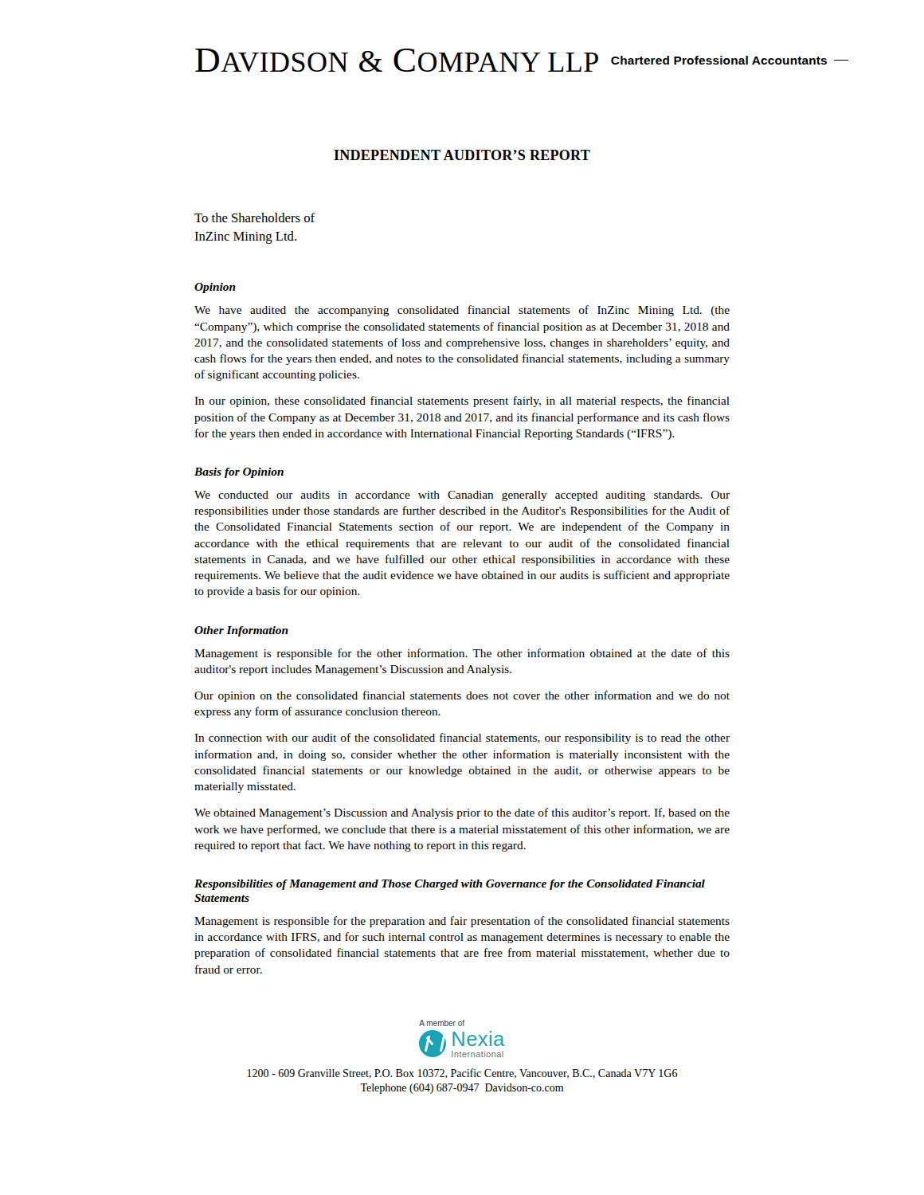DAVIDSON & COMPANY LLP
Chartered Professional Accountants
INDEPENDENT AUDITOR’S REPORT
To the Shareholders of
InZinc Mining Ltd.
Opinion
We have audited the accompanying consolidated financial statements of InZinc Mining Ltd. (the “Company”), which comprise the consolidated statements of financial position as at December 31, 2018 and 2017, and the consolidated statements of loss and comprehensive loss, changes in shareholders’ equity, and cash flows for the years then ended, and notes to the consolidated financial statements, including a summary of significant accounting policies.
In our opinion, these consolidated financial statements present fairly, in all material respects, the financial position of the Company as at December 31, 2018 and 2017, and its financial performance and its cash flows for the years then ended in accordance with International Financial Reporting Standards (“IFRS”).
Basis for Opinion
We conducted our audits in accordance with Canadian generally accepted auditing standards. Our responsibilities under those standards are further described in the Auditor's Responsibilities for the Audit of the Consolidated Financial Statements section of our report. We are independent of the Company in accordance with the ethical requirements that are relevant to our audit of the consolidated financial statements in Canada, and we have fulfilled our other ethical responsibilities in accordance with these requirements. We believe that the audit evidence we have obtained in our audits is sufficient and appropriate to provide a basis for our opinion.
Other Information
Management is responsible for the other information. The other information obtained at the date of this auditor's report includes Management’s Discussion and Analysis.
Our opinion on the consolidated financial statements does not cover the other information and we do not express any form of assurance conclusion thereon.
In connection with our audit of the consolidated financial statements, our responsibility is to read the other information and, in doing so, consider whether the other information is materially inconsistent with the consolidated financial statements or our knowledge obtained in the audit, or otherwise appears to be materially misstated.
We obtained Management’s Discussion and Analysis prior to the date of this auditor’s report. If, based on the work we have performed, we conclude that there is a material misstatement of this other information, we are required to report that fact. We have nothing to report in this regard.
Responsibilities of Management and Those Charged with Governance for the Consolidated Financial Statements
Management is responsible for the preparation and fair presentation of the consolidated financial statements in accordance with IFRS, and for such internal control as management determines is necessary to enable the preparation of consolidated financial statements that are free from material misstatement, whether due to fraud or error.
A member of
Nexia International
1200 - 609 Granville Street, P.O. Box 10372, Pacific Centre, Vancouver, B.C., Canada V7Y 1G6
Telephone (604) 687-0947 Davidson-co.com